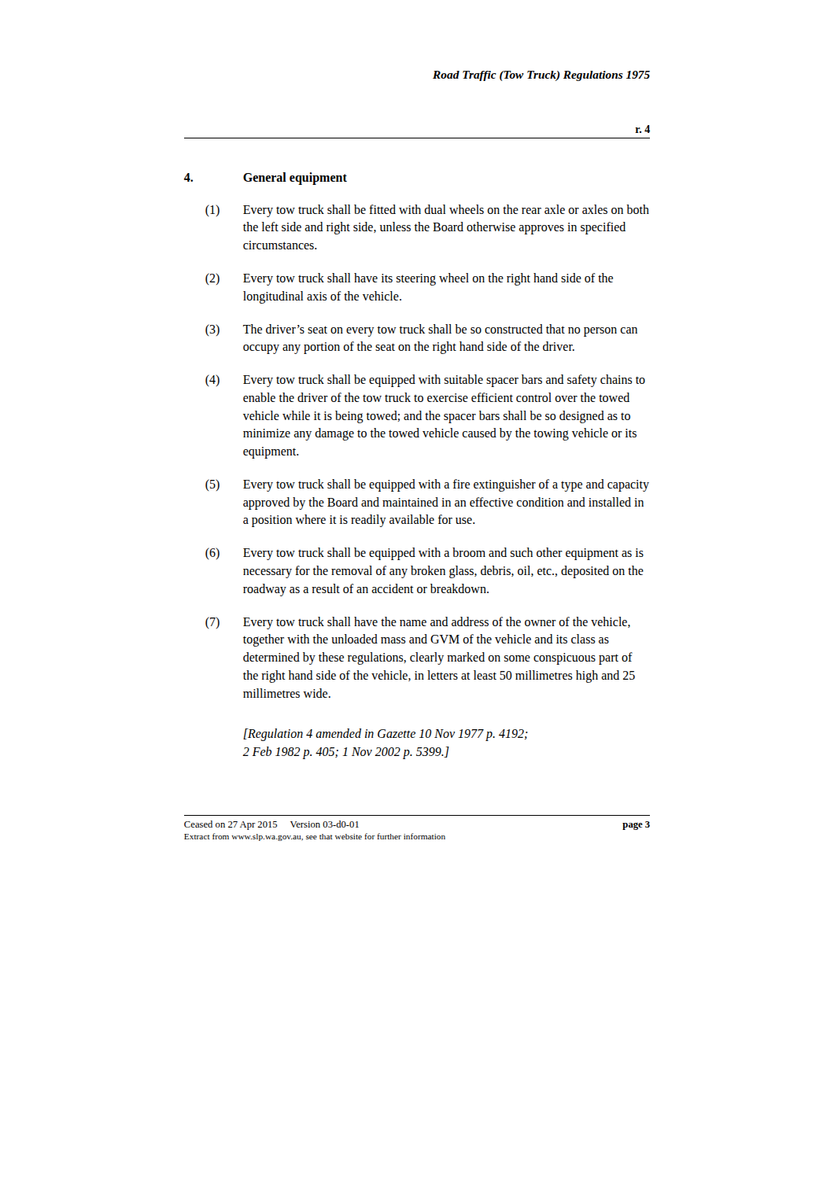Road Traffic (Tow Truck) Regulations 1975
r. 4
4.
General equipment
(1)
Every tow truck shall be fitted with dual wheels on the rear axle or axles on both the left side and right side, unless the Board otherwise approves in specified circumstances.
(2)
Every tow truck shall have its steering wheel on the right hand side of the longitudinal axis of the vehicle.
(3)
The driver’s seat on every tow truck shall be so constructed that no person can occupy any portion of the seat on the right hand side of the driver.
(4)
Every tow truck shall be equipped with suitable spacer bars and safety chains to enable the driver of the tow truck to exercise efficient control over the towed vehicle while it is being towed; and the spacer bars shall be so designed as to minimize any damage to the towed vehicle caused by the towing vehicle or its equipment.
(5)
Every tow truck shall be equipped with a fire extinguisher of a type and capacity approved by the Board and maintained in an effective condition and installed in a position where it is readily available for use.
(6)
Every tow truck shall be equipped with a broom and such other equipment as is necessary for the removal of any broken glass, debris, oil, etc., deposited on the roadway as a result of an accident or breakdown.
(7)
Every tow truck shall have the name and address of the owner of the vehicle, together with the unloaded mass and GVM of the vehicle and its class as determined by these regulations, clearly marked on some conspicuous part of the right hand side of the vehicle, in letters at least 50 millimetres high and 25 millimetres wide.
[Regulation 4 amended in Gazette 10 Nov 1977 p. 4192;
2 Feb 1982 p. 405; 1 Nov 2002 p. 5399.]
Ceased on 27 Apr 2015 Version 03-d0-01
page 3
Extract from www.slp.wa.gov.au, see that website for further information